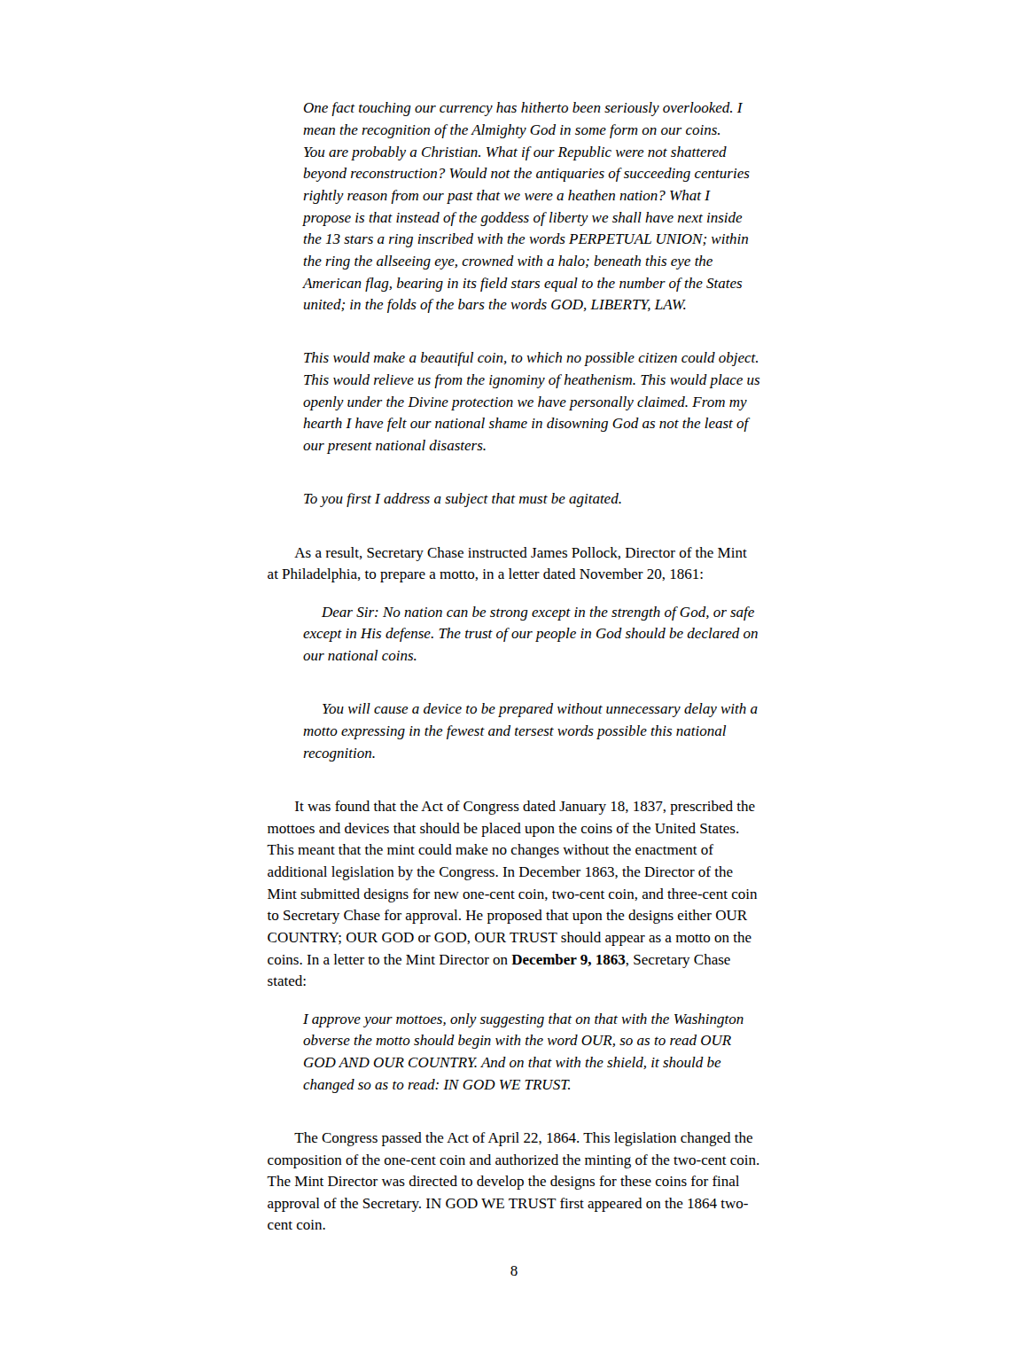One fact touching our currency has hitherto been seriously overlooked. I mean the recognition of the Almighty God in some form on our coins.
You are probably a Christian. What if our Republic were not shattered beyond reconstruction? Would not the antiquaries of succeeding centuries rightly reason from our past that we were a heathen nation? What I propose is that instead of the goddess of liberty we shall have next inside the 13 stars a ring inscribed with the words PERPETUAL UNION; within the ring the allseeing eye, crowned with a halo; beneath this eye the American flag, bearing in its field stars equal to the number of the States united; in the folds of the bars the words GOD, LIBERTY, LAW.
This would make a beautiful coin, to which no possible citizen could object. This would relieve us from the ignominy of heathenism. This would place us openly under the Divine protection we have personally claimed. From my hearth I have felt our national shame in disowning God as not the least of our present national disasters.
To you first I address a subject that must be agitated.
As a result, Secretary Chase instructed James Pollock, Director of the Mint at Philadelphia, to prepare a motto, in a letter dated November 20, 1861:
Dear Sir: No nation can be strong except in the strength of God, or safe except in His defense. The trust of our people in God should be declared on our national coins.
You will cause a device to be prepared without unnecessary delay with a motto expressing in the fewest and tersest words possible this national recognition.
It was found that the Act of Congress dated January 18, 1837, prescribed the mottoes and devices that should be placed upon the coins of the United States. This meant that the mint could make no changes without the enactment of additional legislation by the Congress. In December 1863, the Director of the Mint submitted designs for new one-cent coin, two-cent coin, and three-cent coin to Secretary Chase for approval. He proposed that upon the designs either OUR COUNTRY; OUR GOD or GOD, OUR TRUST should appear as a motto on the coins. In a letter to the Mint Director on December 9, 1863, Secretary Chase stated:
I approve your mottoes, only suggesting that on that with the Washington obverse the motto should begin with the word OUR, so as to read OUR GOD AND OUR COUNTRY. And on that with the shield, it should be changed so as to read: IN GOD WE TRUST.
The Congress passed the Act of April 22, 1864. This legislation changed the composition of the one-cent coin and authorized the minting of the two-cent coin. The Mint Director was directed to develop the designs for these coins for final approval of the Secretary. IN GOD WE TRUST first appeared on the 1864 two-cent coin.
8